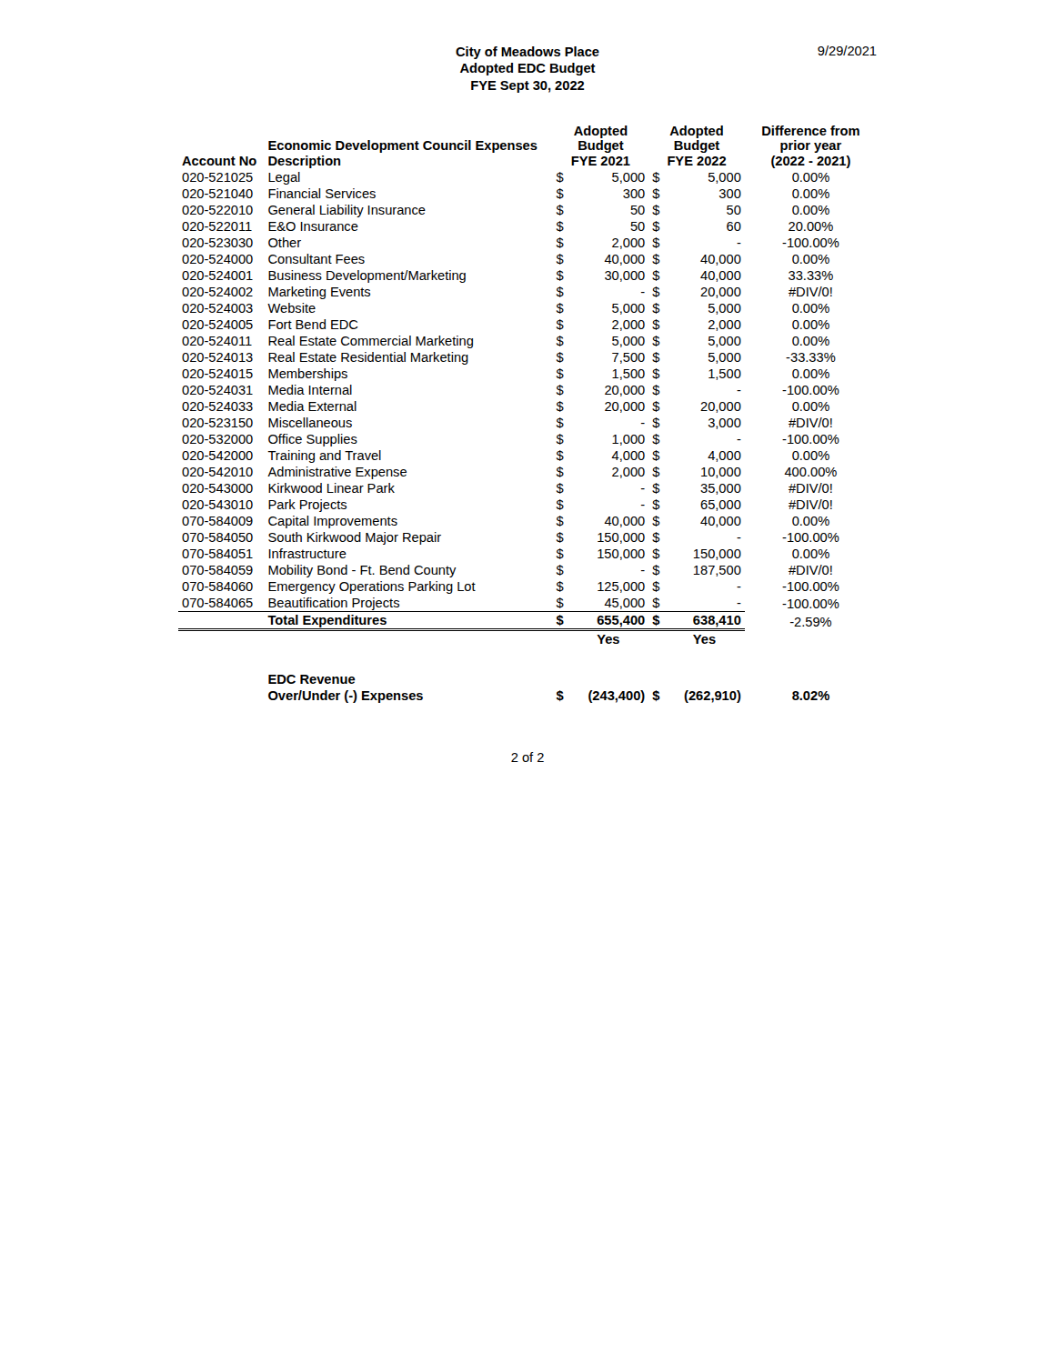9/29/2021
City of Meadows Place
Adopted EDC Budget
FYE Sept 30, 2022
| | | Adopted | Adopted | Difference from |
| --- | --- | --- | --- | --- |
| | Economic Development Council Expenses | Budget | Budget | prior year |
| Account No | Description | FYE 2021 | FYE 2022 | (2022 - 2021) |
| 020-521025 | Legal | $ | 5,000 | $ | 5,000 | 0.00% |
| 020-521040 | Financial Services | $ | 300 | $ | 300 | 0.00% |
| 020-522010 | General Liability Insurance | $ | 50 | $ | 50 | 0.00% |
| 020-522011 | E&O Insurance | $ | 50 | $ | 60 | 20.00% |
| 020-523030 | Other | $ | 2,000 | $ | - | -100.00% |
| 020-524000 | Consultant Fees | $ | 40,000 | $ | 40,000 | 0.00% |
| 020-524001 | Business Development/Marketing | $ | 30,000 | $ | 40,000 | 33.33% |
| 020-524002 | Marketing Events | $ | - | $ | 20,000 | #DIV/0! |
| 020-524003 | Website | $ | 5,000 | $ | 5,000 | 0.00% |
| 020-524005 | Fort Bend EDC | $ | 2,000 | $ | 2,000 | 0.00% |
| 020-524011 | Real Estate Commercial Marketing | $ | 5,000 | $ | 5,000 | 0.00% |
| 020-524013 | Real Estate Residential Marketing | $ | 7,500 | $ | 5,000 | -33.33% |
| 020-524015 | Memberships | $ | 1,500 | $ | 1,500 | 0.00% |
| 020-524031 | Media Internal | $ | 20,000 | $ | - | -100.00% |
| 020-524033 | Media External | $ | 20,000 | $ | 20,000 | 0.00% |
| 020-523150 | Miscellaneous | $ | - | $ | 3,000 | #DIV/0! |
| 020-532000 | Office Supplies | $ | 1,000 | $ | - | -100.00% |
| 020-542000 | Training and Travel | $ | 4,000 | $ | 4,000 | 0.00% |
| 020-542010 | Administrative Expense | $ | 2,000 | $ | 10,000 | 400.00% |
| 020-543000 | Kirkwood Linear Park | $ | - | $ | 35,000 | #DIV/0! |
| 020-543010 | Park Projects | $ | - | $ | 65,000 | #DIV/0! |
| 070-584009 | Capital Improvements | $ | 40,000 | $ | 40,000 | 0.00% |
| 070-584050 | South Kirkwood Major Repair | $ | 150,000 | $ | - | -100.00% |
| 070-584051 | Infrastructure | $ | 150,000 | $ | 150,000 | 0.00% |
| 070-584059 | Mobility Bond - Ft. Bend County | $ | - | $ | 187,500 | #DIV/0! |
| 070-584060 | Emergency Operations Parking Lot | $ | 125,000 | $ | - | -100.00% |
| 070-584065 | Beautification Projects | $ | 45,000 | $ | - | -100.00% |
| | Total Expenditures | $ | 655,400 | $ | 638,410 | -2.59% |
| | | | Yes | | Yes | |
| | EDC Revenue | | | | | |
| | Over/Under (-) Expenses | $ | (243,400) | $ | (262,910) | 8.02% |
2 of 2